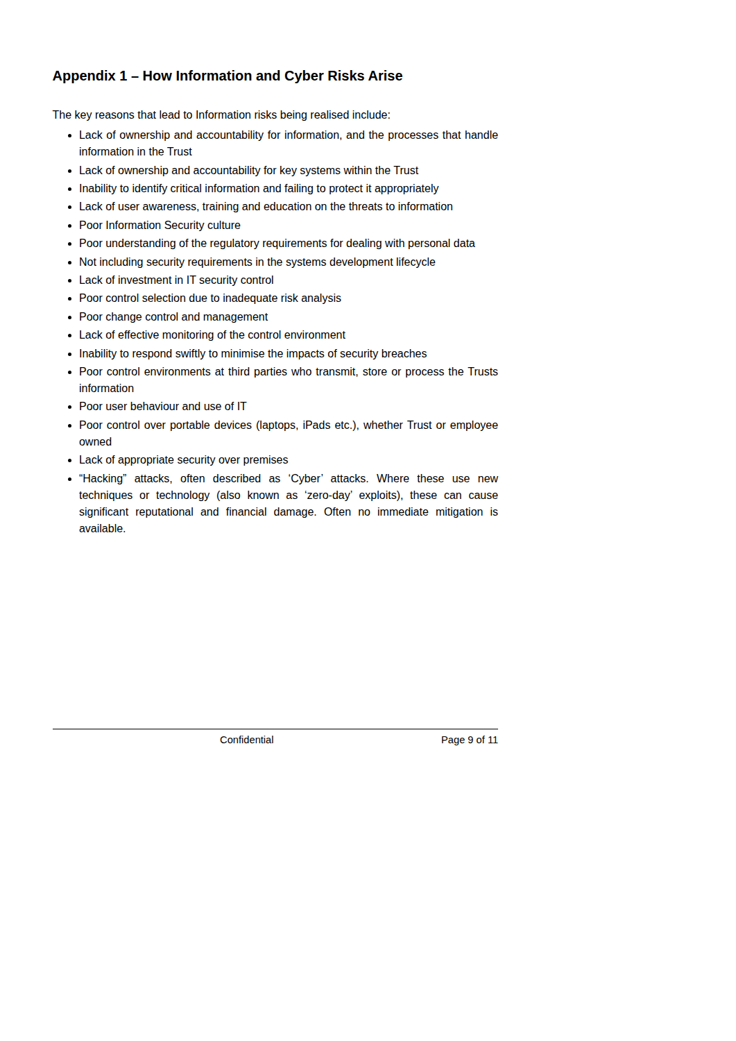Appendix 1 – How Information and Cyber Risks Arise
The key reasons that lead to Information risks being realised include:
Lack of ownership and accountability for information, and the processes that handle information in the Trust
Lack of ownership and accountability for key systems within the Trust
Inability to identify critical information and failing to protect it appropriately
Lack of user awareness, training and education on the threats to information
Poor Information Security culture
Poor understanding of the regulatory requirements for dealing with personal data
Not including security requirements in the systems development lifecycle
Lack of investment in IT security control
Poor control selection due to inadequate risk analysis
Poor change control and management
Lack of effective monitoring of the control environment
Inability to respond swiftly to minimise the impacts of security breaches
Poor control environments at third parties who transmit, store or process the Trusts information
Poor user behaviour and use of IT
Poor control over portable devices (laptops, iPads etc.), whether Trust or employee owned
Lack of appropriate security over premises
“Hacking” attacks, often described as ‘Cyber’ attacks. Where these use new techniques or technology (also known as ‘zero-day’ exploits), these can cause significant reputational and financial damage. Often no immediate mitigation is available.
Confidential Page 9 of 11